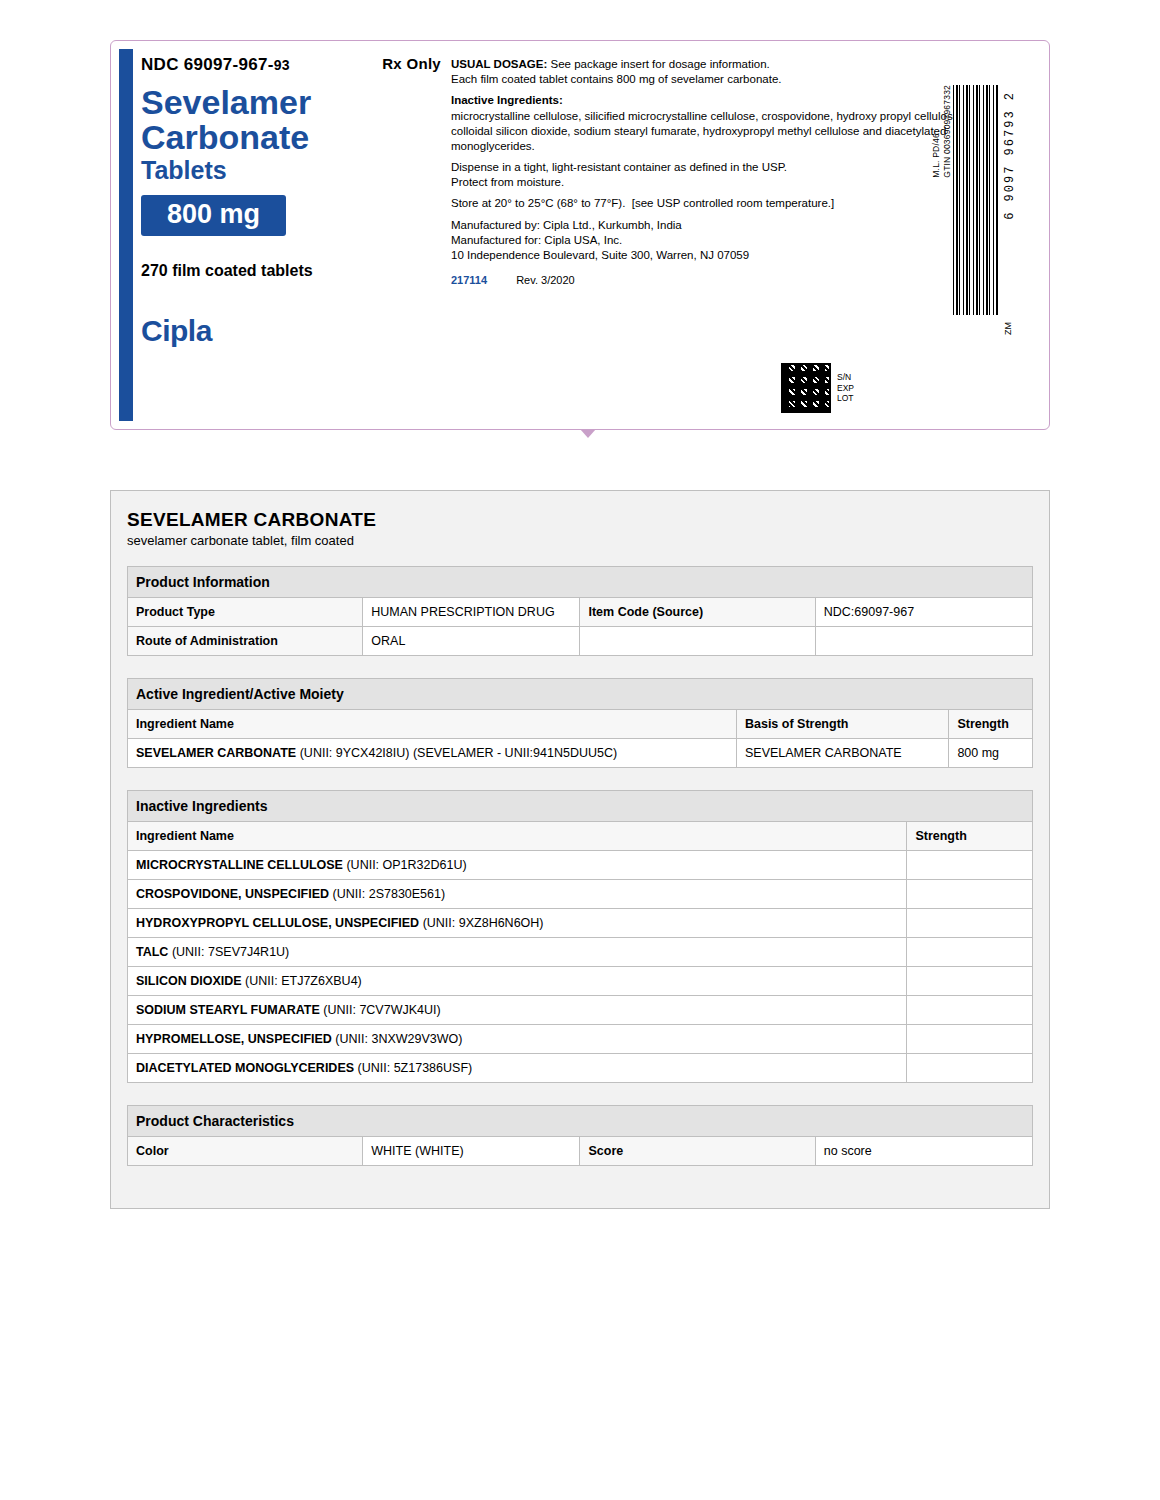NDC 69097-967-93 Rx Only
Sevelamer
Carbonate
Tablets
800 mg
270 film coated tablets
Cipla
USUAL DOSAGE: See package insert for dosage information.
Each film coated tablet contains 800 mg of sevelamer carbonate.
Inactive Ingredients:
microcrystalline cellulose, silicified microcrystalline cellulose, crospovidone, hydroxy propyl cellulose, talc, colloidal silicon dioxide, sodium stearyl fumarate, hydroxypropyl methyl cellulose and diacetylated monoglycerides.
Dispense in a tight, light-resistant container as defined in the USP.
Protect from moisture.
Store at 20° to 25°C (68° to 77°F). [see USP controlled room temperature.]
Manufactured by: Cipla Ltd., Kurkumbh, India
Manufactured for: Cipla USA, Inc.
10 Independence Boulevard, Suite 300, Warren, NJ 07059
217114 Rev. 3/2020
M.L. PD/46
GTIN 00369097967332
6 9097 96793 2
ZM
S/N
EXP
LOT
SEVELAMER CARBONATE
sevelamer carbonate tablet, film coated
Product Information
| Product Type | HUMAN PRESCRIPTION DRUG | Item Code (Source) | NDC:69097-967 |
| Route of Administration | ORAL | | |
Active Ingredient/Active Moiety
| Ingredient Name | Basis of Strength | Strength |
| --- | --- | --- |
| SEVELAMER CARBONATE (UNII: 9YCX42I8IU) (SEVELAMER - UNII:941N5DUU5C) | SEVELAMER CARBONATE | 800 mg |
Inactive Ingredients
| Ingredient Name | Strength |
| --- | --- |
| MICROCRYSTALLINE CELLULOSE (UNII: OP1R32D61U) | |
| CROSPOVIDONE, UNSPECIFIED (UNII: 2S7830E561) | |
| HYDROXYPROPYL CELLULOSE, UNSPECIFIED (UNII: 9XZ8H6N6OH) | |
| TALC (UNII: 7SEV7J4R1U) | |
| SILICON DIOXIDE (UNII: ETJ7Z6XBU4) | |
| SODIUM STEARYL FUMARATE (UNII: 7CV7WJK4UI) | |
| HYPROMELLOSE, UNSPECIFIED (UNII: 3NXW29V3WO) | |
| DIACETYLATED MONOGLYCERIDES (UNII: 5Z17386USF) | |
Product Characteristics
| Color | WHITE (WHITE) | Score | no score |